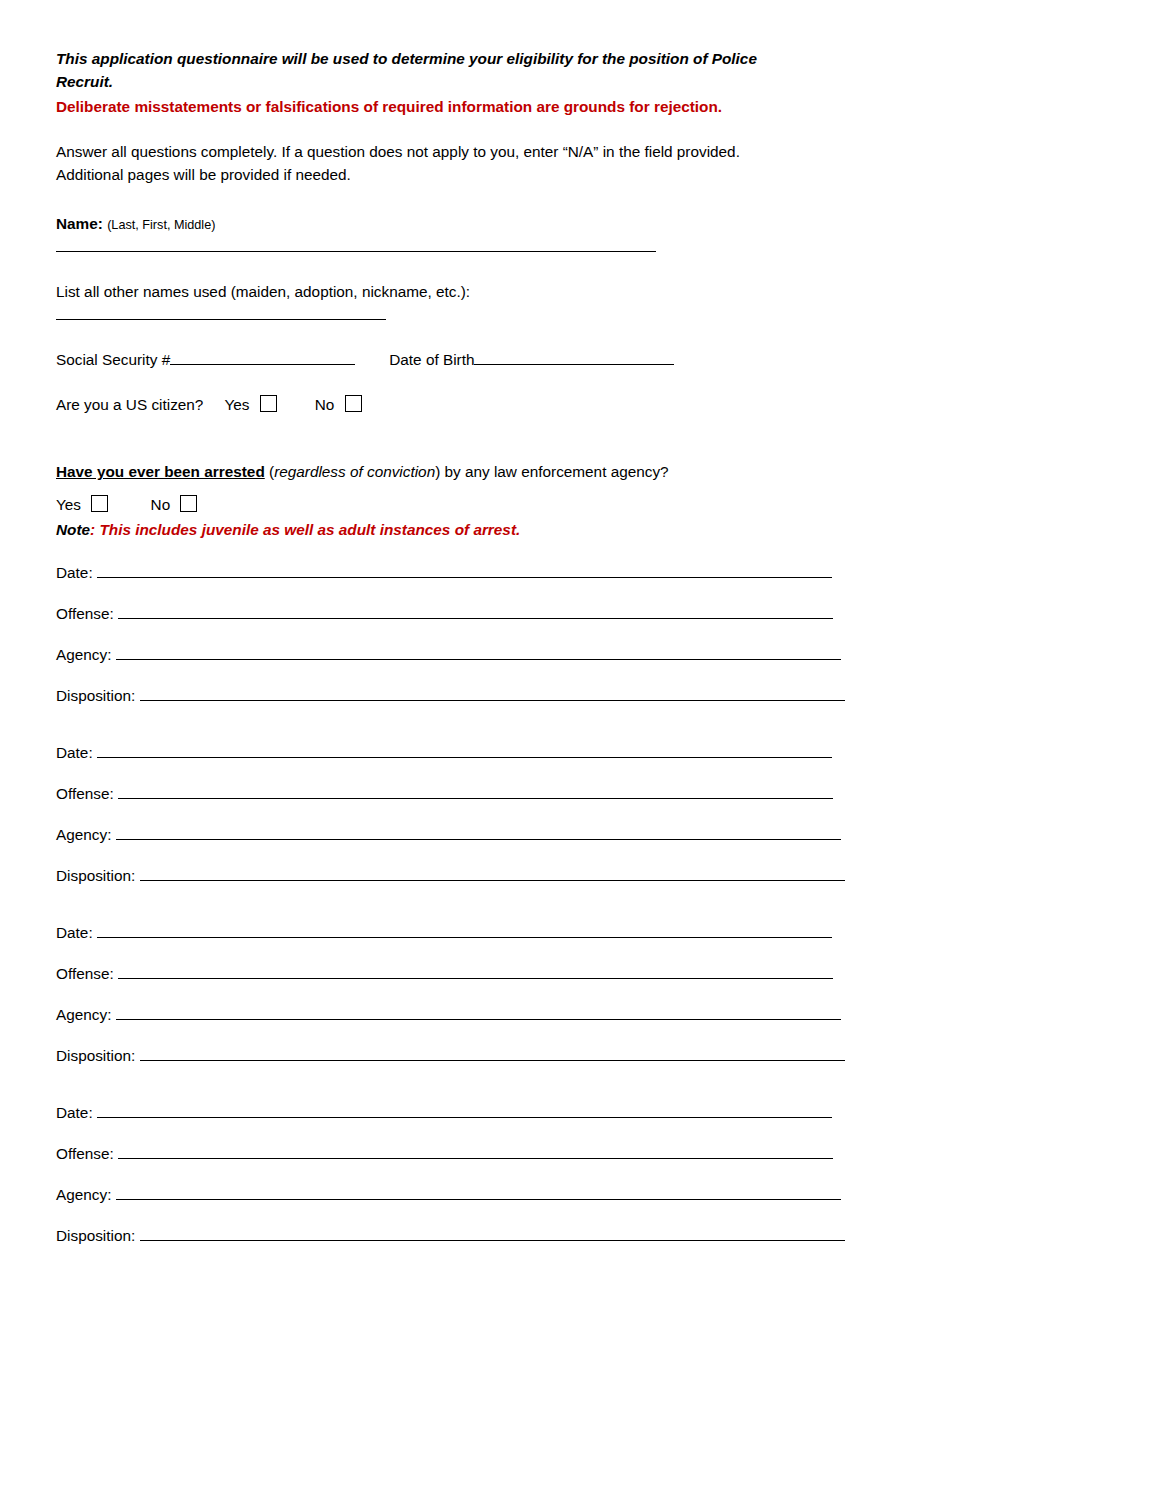This application questionnaire will be used to determine your eligibility for the position of Police Recruit.
Deliberate misstatements or falsifications of required information are grounds for rejection.
Answer all questions completely. If a question does not apply to you, enter “N/A” in the field provided. Additional pages will be provided if needed.
Name: (Last, First, Middle)
List all other names used (maiden, adoption, nickname, etc.):
Social Security # Date of Birth
Are you a US citizen? Yes No
Have you ever been arrested (regardless of conviction) by any law enforcement agency?
Yes No
Note: This includes juvenile as well as adult instances of arrest.
Date:
Offense:
Agency:
Disposition:
Date:
Offense:
Agency:
Disposition:
Date:
Offense:
Agency:
Disposition:
Date:
Offense:
Agency:
Disposition: